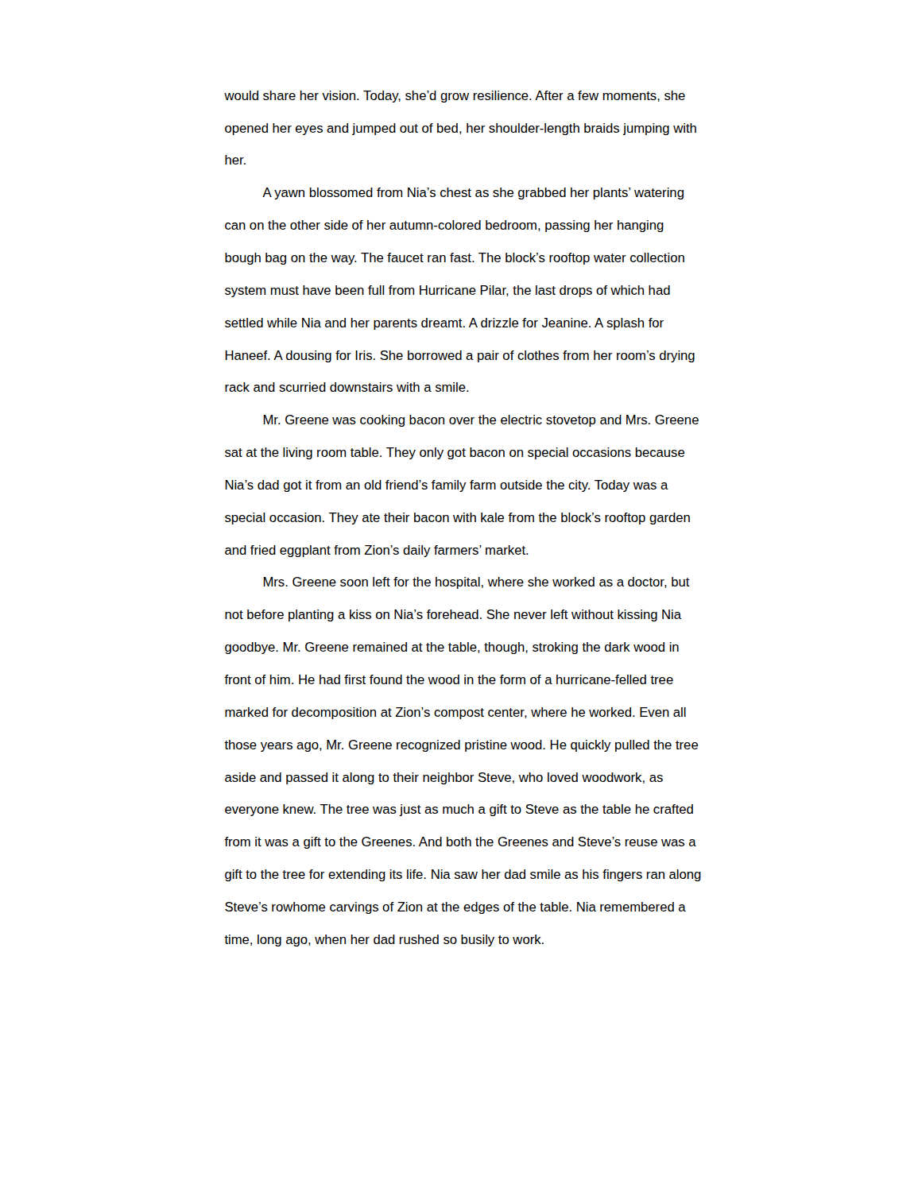would share her vision. Today, she’d grow resilience. After a few moments, she opened her eyes and jumped out of bed, her shoulder-length braids jumping with her.
A yawn blossomed from Nia’s chest as she grabbed her plants’ watering can on the other side of her autumn-colored bedroom, passing her hanging bough bag on the way. The faucet ran fast. The block’s rooftop water collection system must have been full from Hurricane Pilar, the last drops of which had settled while Nia and her parents dreamt. A drizzle for Jeanine. A splash for Haneef. A dousing for Iris. She borrowed a pair of clothes from her room’s drying rack and scurried downstairs with a smile.
Mr. Greene was cooking bacon over the electric stovetop and Mrs. Greene sat at the living room table. They only got bacon on special occasions because Nia’s dad got it from an old friend’s family farm outside the city. Today was a special occasion. They ate their bacon with kale from the block’s rooftop garden and fried eggplant from Zion’s daily farmers’ market.
Mrs. Greene soon left for the hospital, where she worked as a doctor, but not before planting a kiss on Nia’s forehead. She never left without kissing Nia goodbye. Mr. Greene remained at the table, though, stroking the dark wood in front of him. He had first found the wood in the form of a hurricane-felled tree marked for decomposition at Zion’s compost center, where he worked. Even all those years ago, Mr. Greene recognized pristine wood. He quickly pulled the tree aside and passed it along to their neighbor Steve, who loved woodwork, as everyone knew. The tree was just as much a gift to Steve as the table he crafted from it was a gift to the Greenes. And both the Greenes and Steve’s reuse was a gift to the tree for extending its life. Nia saw her dad smile as his fingers ran along Steve’s rowhome carvings of Zion at the edges of the table. Nia remembered a time, long ago, when her dad rushed so busily to work.